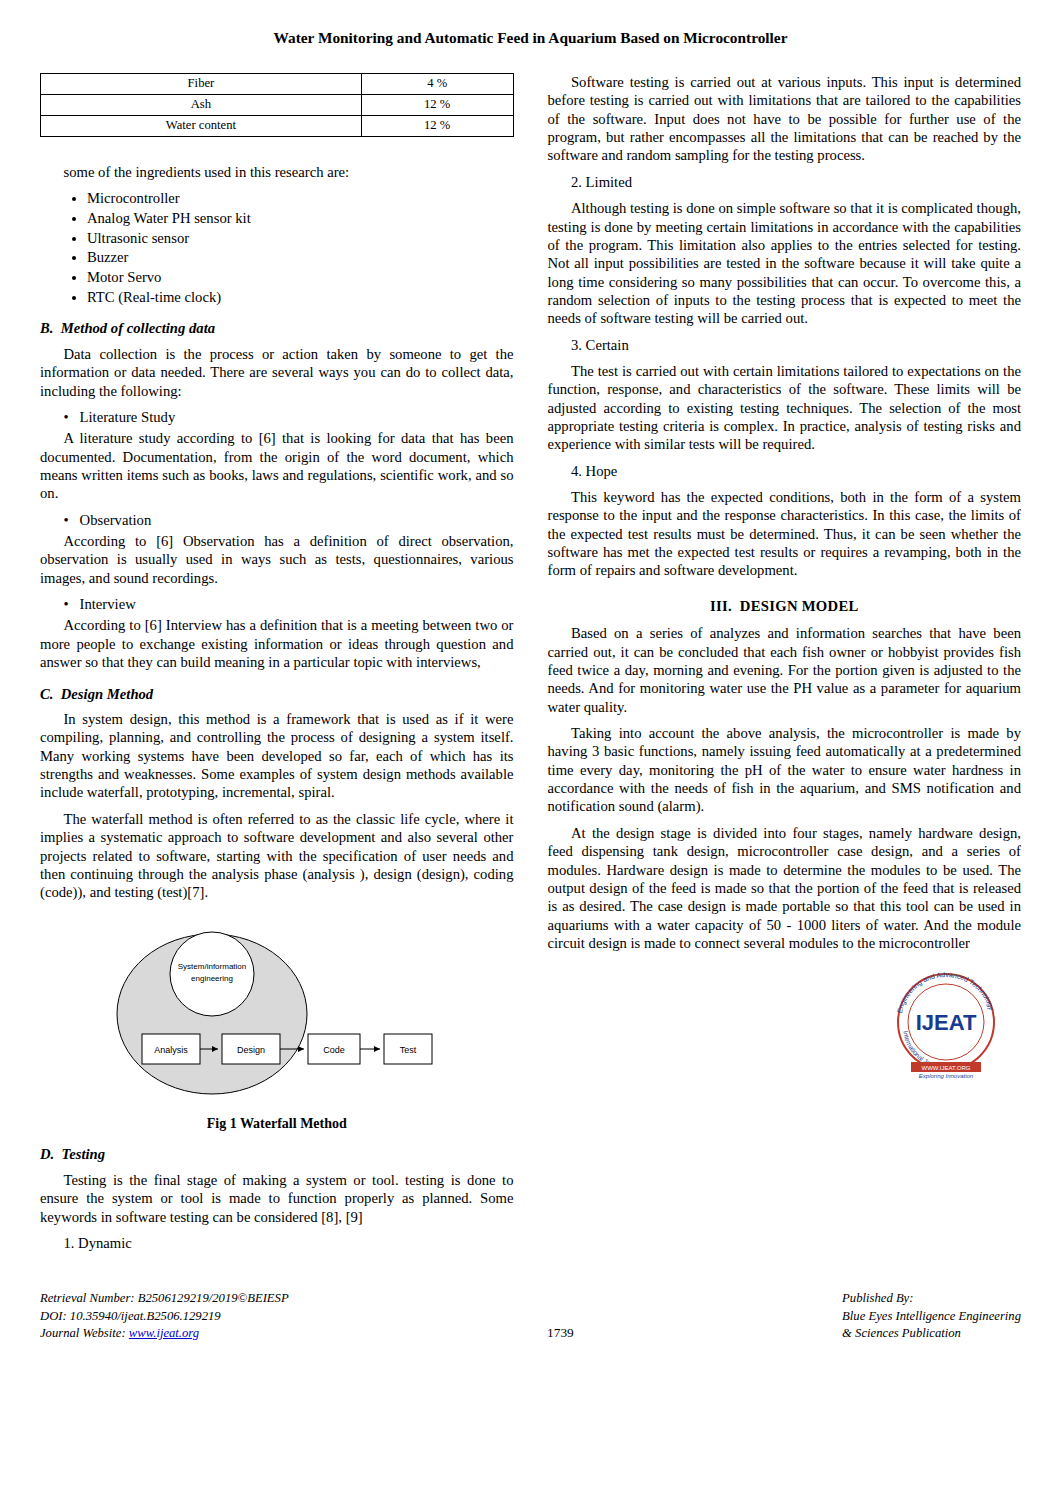Water Monitoring and Automatic Feed in Aquarium Based on Microcontroller
| Fiber | 4 % |
| Ash | 12 % |
| Water content | 12 % |
some of the ingredients used in this research are:
Microcontroller
Analog Water PH sensor kit
Ultrasonic sensor
Buzzer
Motor Servo
RTC (Real-time clock)
B. Method of collecting data
Data collection is the process or action taken by someone to get the information or data needed. There are several ways you can do to collect data, including the following:
• Literature Study
A literature study according to [6] that is looking for data that has been documented. Documentation, from the origin of the word document, which means written items such as books, laws and regulations, scientific work, and so on.
• Observation
According to [6] Observation has a definition of direct observation, observation is usually used in ways such as tests, questionnaires, various images, and sound recordings.
• Interview
According to [6] Interview has a definition that is a meeting between two or more people to exchange existing information or ideas through question and answer so that they can build meaning in a particular topic with interviews,
C. Design Method
In system design, this method is a framework that is used as if it were compiling, planning, and controlling the process of designing a system itself. Many working systems have been developed so far, each of which has its strengths and weaknesses. Some examples of system design methods available include waterfall, prototyping, incremental, spiral.
The waterfall method is often referred to as the classic life cycle, where it implies a systematic approach to software development and also several other projects related to software, starting with the specification of user needs and then continuing through the analysis phase (analysis ), design (design), coding (code)), and testing (test)[7].
System/information engineering Analysis Design Code Test
Fig 1 Waterfall Method
D. Testing
Testing is the final stage of making a system or tool. testing is done to ensure the system or tool is made to function properly as planned. Some keywords in software testing can be considered [8], [9]
1. Dynamic
Software testing is carried out at various inputs. This input is determined before testing is carried out with limitations that are tailored to the capabilities of the software. Input does not have to be possible for further use of the program, but rather encompasses all the limitations that can be reached by the software and random sampling for the testing process.
2. Limited
Although testing is done on simple software so that it is complicated though, testing is done by meeting certain limitations in accordance with the capabilities of the program. This limitation also applies to the entries selected for testing. Not all input possibilities are tested in the software because it will take quite a long time considering so many possibilities that can occur. To overcome this, a random selection of inputs to the testing process that is expected to meet the needs of software testing will be carried out.
3. Certain
The test is carried out with certain limitations tailored to expectations on the function, response, and characteristics of the software. These limits will be adjusted according to existing testing techniques. The selection of the most appropriate testing criteria is complex. In practice, analysis of testing risks and experience with similar tests will be required.
4. Hope
This keyword has the expected conditions, both in the form of a system response to the input and the response characteristics. In this case, the limits of the expected test results must be determined. Thus, it can be seen whether the software has met the expected test results or requires a revamping, both in the form of repairs and software development.
III. DESIGN MODEL
Based on a series of analyzes and information searches that have been carried out, it can be concluded that each fish owner or hobbyist provides fish feed twice a day, morning and evening. For the portion given is adjusted to the needs. And for monitoring water use the PH value as a parameter for aquarium water quality.
Taking into account the above analysis, the microcontroller is made by having 3 basic functions, namely issuing feed automatically at a predetermined time every day, monitoring the pH of the water to ensure water hardness in accordance with the needs of fish in the aquarium, and SMS notification and notification sound (alarm).
At the design stage is divided into four stages, namely hardware design, feed dispensing tank design, microcontroller case design, and a series of modules. Hardware design is made to determine the modules to be used. The output design of the feed is made so that the portion of the feed that is released is as desired. The case design is made portable so that this tool can be used in aquariums with a water capacity of 50 - 1000 liters of water. And the module circuit design is made to connect several modules to the microcontroller
IJEAT Engineering and Advanced Technology International Journal of WWW.IJEAT.ORG Exploring Innovation
Retrieval Number: B2506129219/2019©BEIESP
DOI: 10.35940/ijeat.B2506.129219
Journal Website: www.ijeat.org
1739
Published By:
Blue Eyes Intelligence Engineering
& Sciences Publication